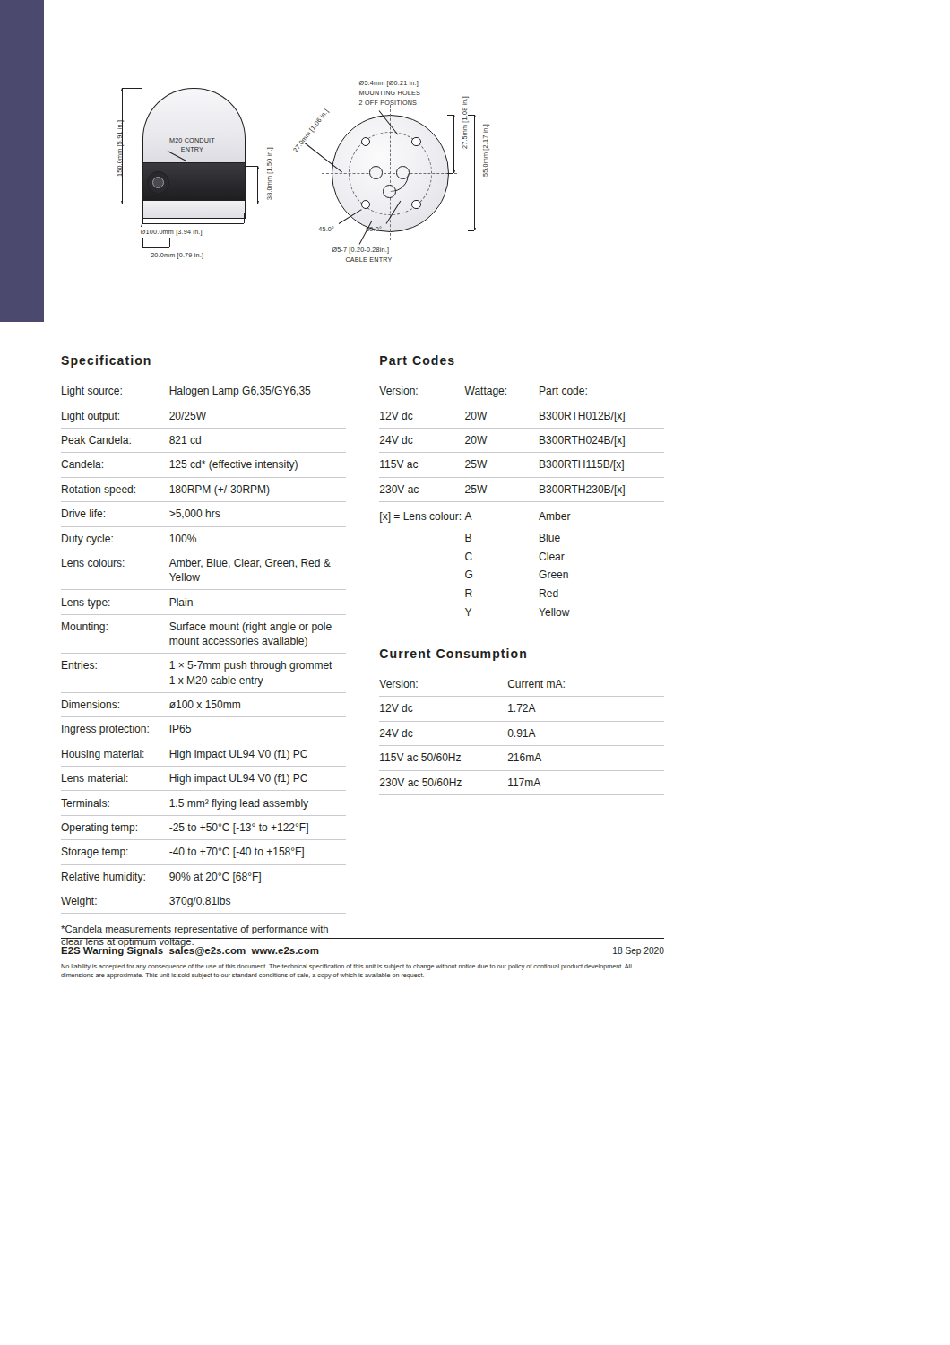150.0mm [5.91 in.]
38.0mm [1.50 in.]
Ø100.0mm [3.94 in.]
20.0mm [0.79 in.]
M20 CONDUIT
ENTRY
Ø5.4mm [Ø0.21 in.]
MOUNTING HOLES
2 OFF POSITIONS
27.0mm [1.06 in.]
27.5mm [1.08 in.]
55.0mm [2.17 in.]
45.0°
60.0°
Ø5-7 [0.20-0.28in.]
CABLE ENTRY
Specification
| Light source: | Halogen Lamp G6,35/GY6,35 |
| Light output: | 20/25W |
| Peak Candela: | 821 cd |
| Candela: | 125 cd* (effective intensity) |
| Rotation speed: | 180RPM (+/-30RPM) |
| Drive life: | >5,000 hrs |
| Duty cycle: | 100% |
| Lens colours: | Amber, Blue, Clear, Green, Red & Yellow |
| Lens type: | Plain |
| Mounting: | Surface mount (right angle or pole mount accessories available) |
| Entries: | 1 × 5-7mm push through grommet 1 x M20 cable entry |
| Dimensions: | ø100 x 150mm |
| Ingress protection: | IP65 |
| Housing material: | High impact UL94 V0 (f1) PC |
| Lens material: | High impact UL94 V0 (f1) PC |
| Terminals: | 1.5 mm² flying lead assembly |
| Operating temp: | -25 to +50°C [-13° to +122°F] |
| Storage temp: | -40 to +70°C [-40 to +158°F] |
| Relative humidity: | 90% at 20°C [68°F] |
| Weight: | 370g/0.81lbs |
*Candela measurements representative of performance with clear lens at optimum voltage.
Part Codes
| Version: | Wattage: | Part code: |
| --- | --- | --- |
| 12V dc | 20W | B300RTH012B/[x] |
| 24V dc | 20W | B300RTH024B/[x] |
| 115V ac | 25W | B300RTH115B/[x] |
| 230V ac | 25W | B300RTH230B/[x] |
| [x] = Lens colour: | A | Amber |
| | B | Blue |
| | C | Clear |
| | G | Green |
| | R | Red |
| | Y | Yellow |
Current Consumption
| Version: | Current mA: |
| --- | --- |
| 12V dc | 1.72A |
| 24V dc | 0.91A |
| 115V ac 50/60Hz | 216mA |
| 230V ac 50/60Hz | 117mA |
E2S Warning Signals sales@e2s.com www.e2s.com
18 Sep 2020
No liability is accepted for any consequence of the use of this document. The technical specification of this unit is subject to change without notice due to our policy of continual product development. All dimensions are approximate. This unit is sold subject to our standard conditions of sale, a copy of which is available on request.